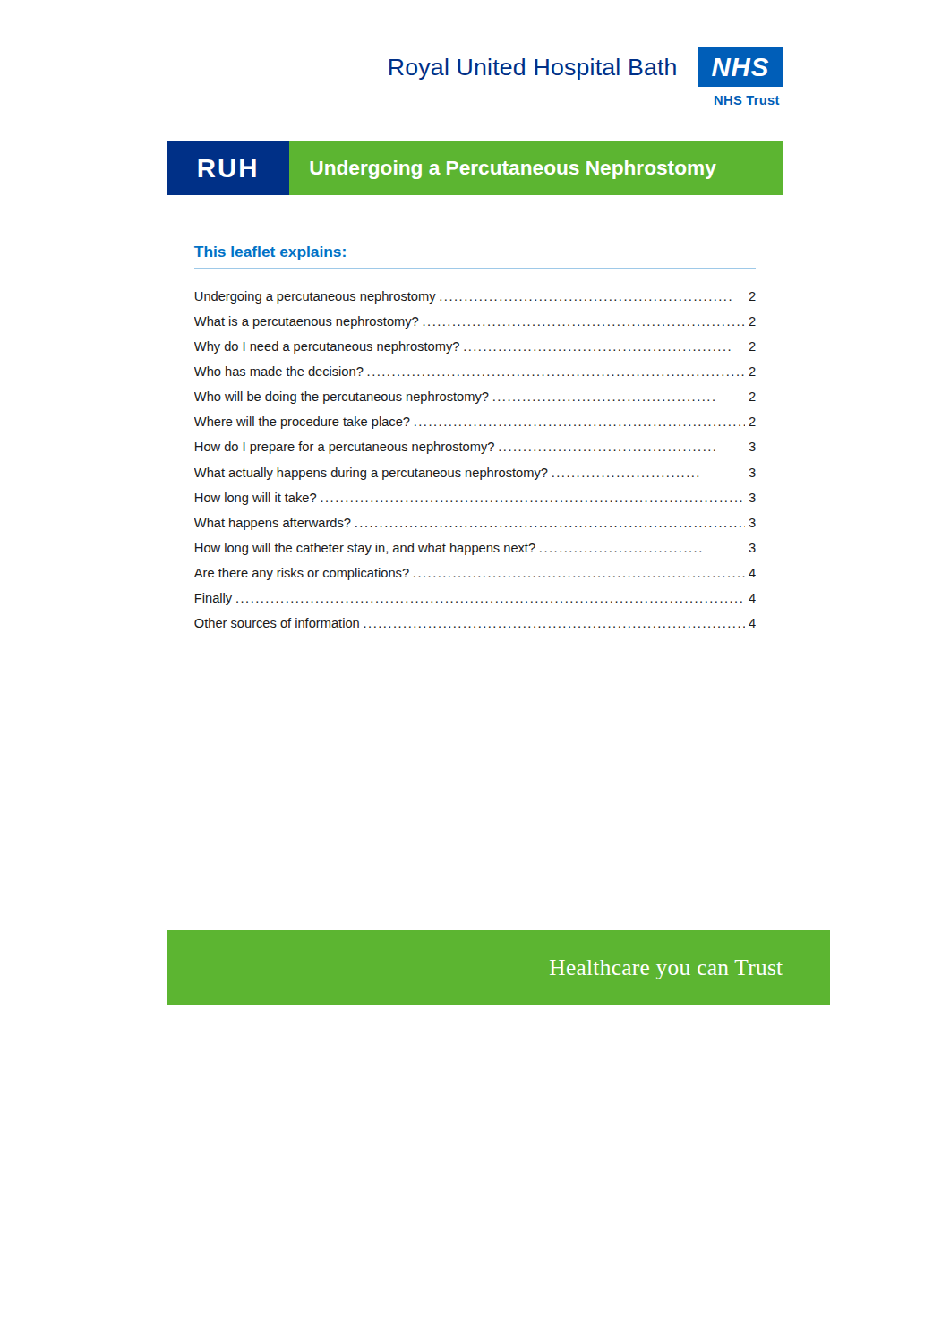Royal United Hospital Bath NHS
NHS Trust
RUH
Undergoing a Percutaneous Nephrostomy
This leaflet explains:
Undergoing a percutaneous nephrostomy........................................................... 2
What is a percutaenous nephrostomy?.................................................................. 2
Why do I need a percutaneous nephrostomy?...................................................... 2
Who has made the decision?.................................................................................. 2
Who will be doing the percutaneous nephrostomy?............................................. 2
Where will the procedure take place?..................................................................... 2
How do I prepare for a percutaneous nephrostomy?............................................ 3
What actually happens during a percutaneous nephrostomy?.............................. 3
How long will it take?............................................................................................. 3
What happens afterwards?.................................................................................... 3
How long will the catheter stay in, and what happens next?................................. 3
Are there any risks or complications?.................................................................... 4
Finally.................................................................................................................. 4
Other sources of information................................................................................ 4
Healthcare you can Trust